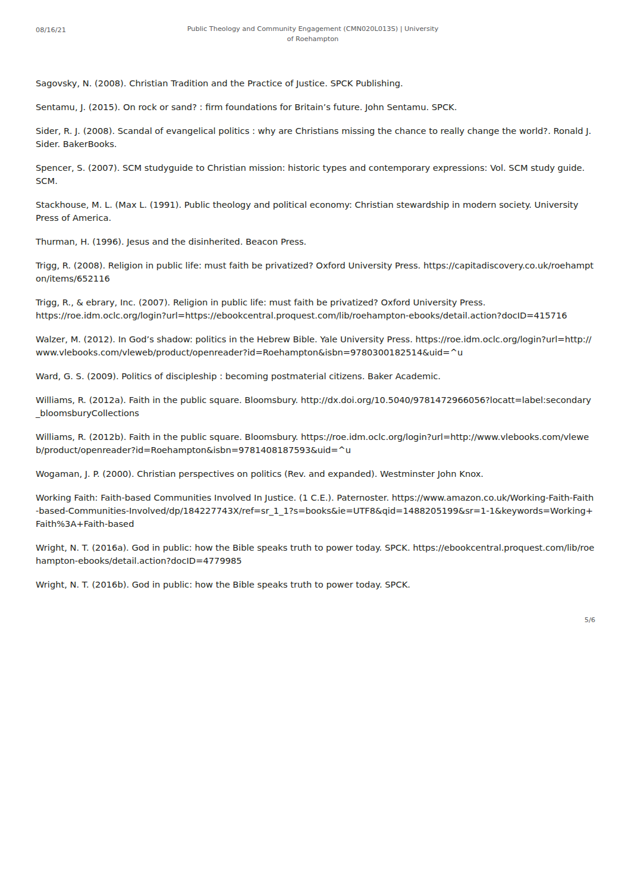08/16/21
Public Theology and Community Engagement (CMN020L013S) | University
of Roehampton
Sagovsky, N. (2008). Christian Tradition and the Practice of Justice. SPCK Publishing.
Sentamu, J. (2015). On rock or sand? : firm foundations for Britain’s future. John Sentamu. SPCK.
Sider, R. J. (2008). Scandal of evangelical politics : why are Christians missing the chance to really change the world?. Ronald J. Sider. BakerBooks.
Spencer, S. (2007). SCM studyguide to Christian mission: historic types and contemporary expressions: Vol. SCM study guide. SCM.
Stackhouse, M. L. (Max L. (1991). Public theology and political economy: Christian stewardship in modern society. University Press of America.
Thurman, H. (1996). Jesus and the disinherited. Beacon Press.
Trigg, R. (2008). Religion in public life: must faith be privatized? Oxford University Press. https://capitadiscovery.co.uk/roehampton/items/652116
Trigg, R., & ebrary, Inc. (2007). Religion in public life: must faith be privatized? Oxford University Press.
https://roe.idm.oclc.org/login?url=https://ebookcentral.proquest.com/lib/roehampton-ebooks/detail.action?docID=415716
Walzer, M. (2012). In God’s shadow: politics in the Hebrew Bible. Yale University Press. https://roe.idm.oclc.org/login?url=http://www.vlebooks.com/vleweb/product/openreader?id=Roehampton&isbn=9780300182514&uid=^u
Ward, G. S. (2009). Politics of discipleship : becoming postmaterial citizens. Baker Academic.
Williams, R. (2012a). Faith in the public square. Bloomsbury. http://dx.doi.org/10.5040/9781472966056?locatt=label:secondary_bloomsburyCollections
Williams, R. (2012b). Faith in the public square. Bloomsbury. https://roe.idm.oclc.org/login?url=http://www.vlebooks.com/vleweb/product/openreader?id=Roehampton&isbn=9781408187593&uid=^u
Wogaman, J. P. (2000). Christian perspectives on politics (Rev. and expanded). Westminster John Knox.
Working Faith: Faith-based Communities Involved In Justice. (1 C.E.). Paternoster. https://www.amazon.co.uk/Working-Faith-Faith-based-Communities-Involved/dp/184227743X/ref=sr_1_1?s=books&ie=UTF8&qid=1488205199&sr=1-1&keywords=Working+Faith%3A+Faith-based
Wright, N. T. (2016a). God in public: how the Bible speaks truth to power today. SPCK. https://ebookcentral.proquest.com/lib/roehampton-ebooks/detail.action?docID=4779985
Wright, N. T. (2016b). God in public: how the Bible speaks truth to power today. SPCK.
5/6